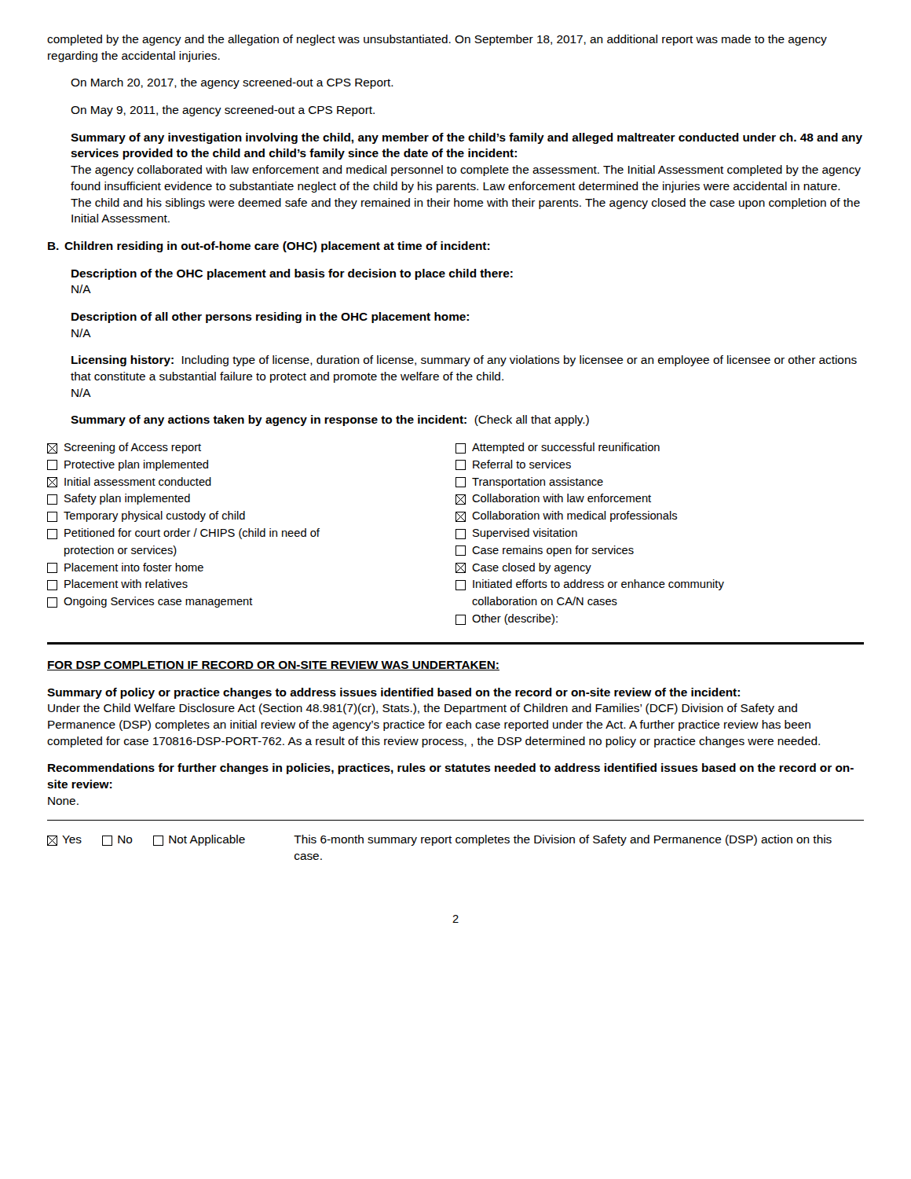completed by the agency and the allegation of neglect was unsubstantiated. On September 18, 2017, an additional report was made to the agency regarding the accidental injuries.
On March 20, 2017, the agency screened-out a CPS Report.
On May 9, 2011, the agency screened-out a CPS Report.
Summary of any investigation involving the child, any member of the child’s family and alleged maltreater conducted under ch. 48 and any services provided to the child and child’s family since the date of the incident:
The agency collaborated with law enforcement and medical personnel to complete the assessment. The Initial Assessment completed by the agency found insufficient evidence to substantiate neglect of the child by his parents. Law enforcement determined the injuries were accidental in nature. The child and his siblings were deemed safe and they remained in their home with their parents. The agency closed the case upon completion of the Initial Assessment.
B. Children residing in out-of-home care (OHC) placement at time of incident:
Description of the OHC placement and basis for decision to place child there:
N/A
Description of all other persons residing in the OHC placement home:
N/A
Licensing history: Including type of license, duration of license, summary of any violations by licensee or an employee of licensee or other actions that constitute a substantial failure to protect and promote the welfare of the child.
N/A
Summary of any actions taken by agency in response to the incident: (Check all that apply.)
| Screening of Access report | Attempted or successful reunification |
| Protective plan implemented | Referral to services |
| Initial assessment conducted | Transportation assistance |
| Safety plan implemented | Collaboration with law enforcement |
| Temporary physical custody of child | Collaboration with medical professionals |
| Petitioned for court order / CHIPS (child in need of | Supervised visitation |
| protection or services) | Case remains open for services |
| Placement into foster home | Case closed by agency |
| Placement with relatives | Initiated efforts to address or enhance community |
| Ongoing Services case management | collaboration on CA/N cases |
| | Other (describe): |
FOR DSP COMPLETION IF RECORD OR ON-SITE REVIEW WAS UNDERTAKEN:
Summary of policy or practice changes to address issues identified based on the record or on-site review of the incident:
Under the Child Welfare Disclosure Act (Section 48.981(7)(cr), Stats.), the Department of Children and Families’ (DCF) Division of Safety and Permanence (DSP) completes an initial review of the agency’s practice for each case reported under the Act. A further practice review has been completed for case 170816-DSP-PORT-762. As a result of this review process, , the DSP determined no policy or practice changes were needed.
Recommendations for further changes in policies, practices, rules or statutes needed to address identified issues based on the record or on-site review:
None.
Yes No Not Applicable This 6-month summary report completes the Division of Safety and Permanence (DSP) action on this case.
2